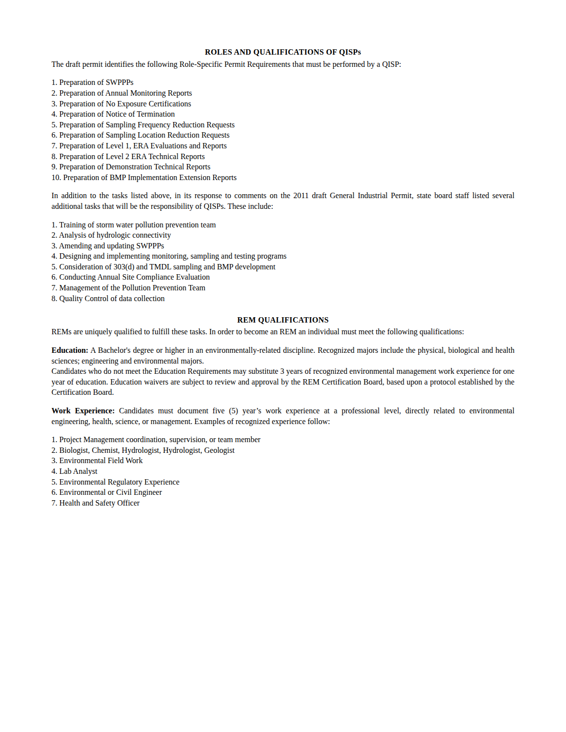ROLES AND QUALIFICATIONS OF QISPs
The draft permit identifies the following Role-Specific Permit Requirements that must be performed by a QISP:
1. Preparation of SWPPPs
2. Preparation of Annual Monitoring Reports
3. Preparation of No Exposure Certifications
4. Preparation of Notice of Termination
5. Preparation of Sampling Frequency Reduction Requests
6. Preparation of Sampling Location Reduction Requests
7. Preparation of Level 1, ERA Evaluations and Reports
8. Preparation of Level 2 ERA Technical Reports
9. Preparation of Demonstration Technical Reports
10. Preparation of BMP Implementation Extension Reports
In addition to the tasks listed above, in its response to comments on the 2011 draft General Industrial Permit, state board staff listed several additional tasks that will be the responsibility of QISPs. These include:
1. Training of storm water pollution prevention team
2. Analysis of hydrologic connectivity
3. Amending and updating SWPPPs
4. Designing and implementing monitoring, sampling and testing programs
5. Consideration of 303(d) and TMDL sampling and BMP development
6. Conducting Annual Site Compliance Evaluation
7. Management of the Pollution Prevention Team
8. Quality Control of data collection
REM QUALIFICATIONS
REMs are uniquely qualified to fulfill these tasks. In order to become an REM an individual must meet the following qualifications:
Education: A Bachelor's degree or higher in an environmentally-related discipline. Recognized majors include the physical, biological and health sciences; engineering and environmental majors.
Candidates who do not meet the Education Requirements may substitute 3 years of recognized environmental management work experience for one year of education. Education waivers are subject to review and approval by the REM Certification Board, based upon a protocol established by the Certification Board.
Work Experience: Candidates must document five (5) year’s work experience at a professional level, directly related to environmental engineering, health, science, or management. Examples of recognized experience follow:
1. Project Management coordination, supervision, or team member
2. Biologist, Chemist, Hydrologist, Hydrologist, Geologist
3. Environmental Field Work
4. Lab Analyst
5. Environmental Regulatory Experience
6. Environmental or Civil Engineer
7. Health and Safety Officer